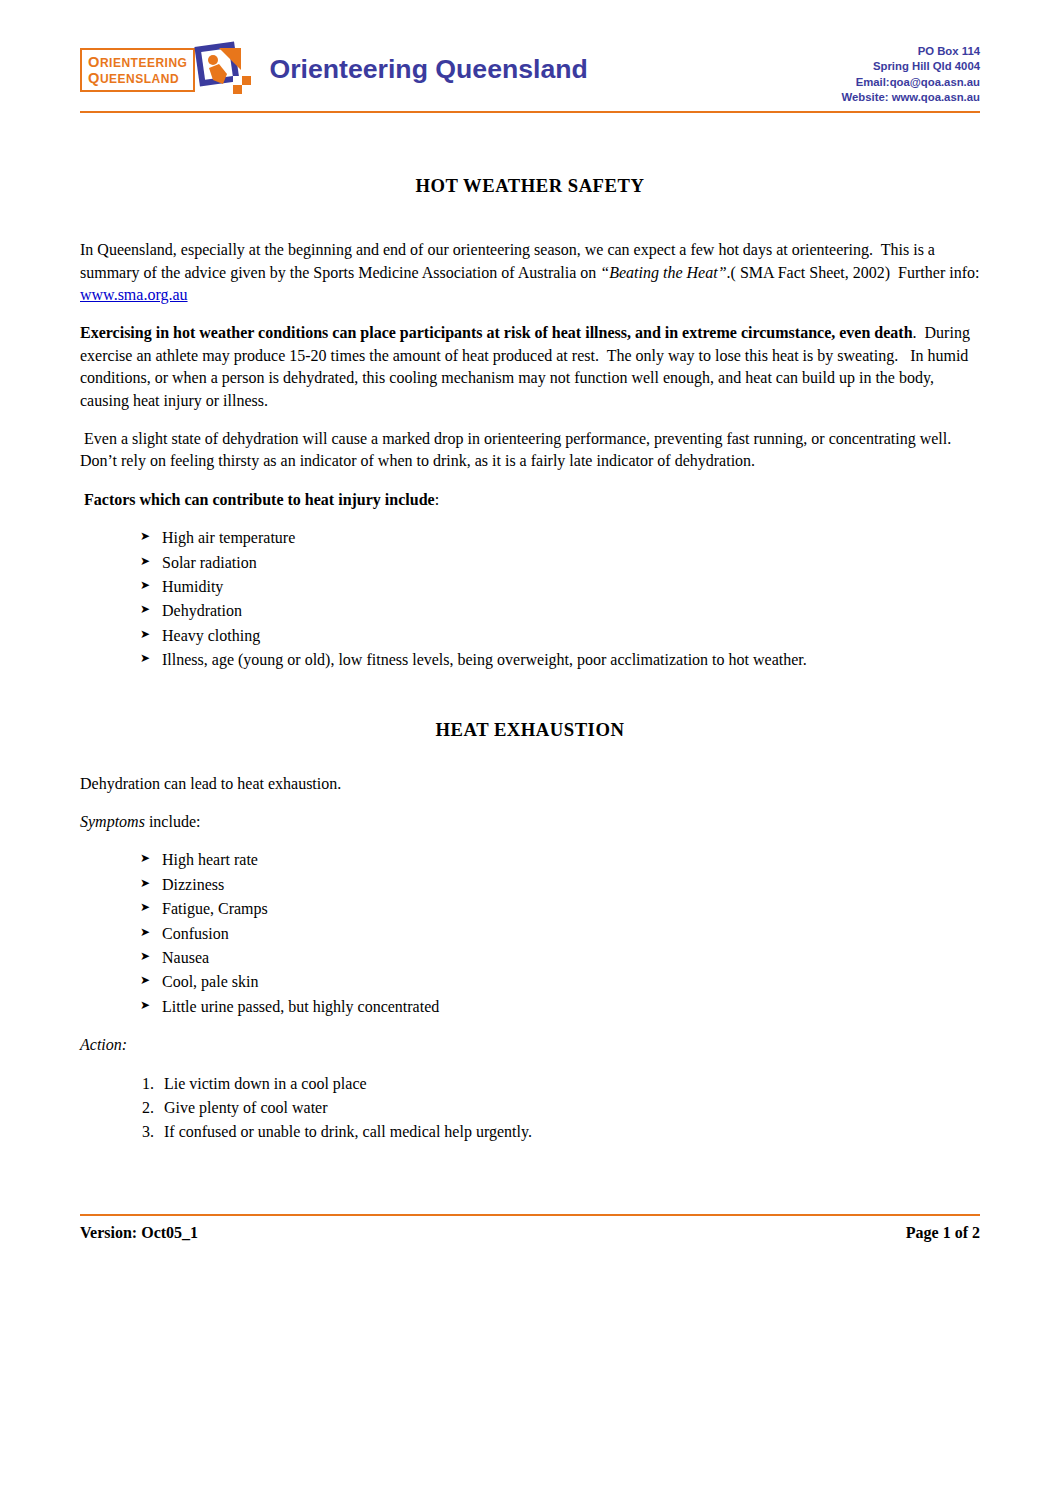ORIENTEERING
QUEENSLAND
Orienteering Queensland
PO Box 114
Spring Hill Qld 4004
Email:qoa@qoa.asn.au
Website: www.qoa.asn.au
HOT WEATHER SAFETY
In Queensland, especially at the beginning and end of our orienteering season, we can expect a few hot days at orienteering. This is a summary of the advice given by the Sports Medicine Association of Australia on “Beating the Heat”.( SMA Fact Sheet, 2002) Further info: www.sma.org.au
Exercising in hot weather conditions can place participants at risk of heat illness, and in extreme circumstance, even death. During exercise an athlete may produce 15-20 times the amount of heat produced at rest. The only way to lose this heat is by sweating. In humid conditions, or when a person is dehydrated, this cooling mechanism may not function well enough, and heat can build up in the body, causing heat injury or illness.
Even a slight state of dehydration will cause a marked drop in orienteering performance, preventing fast running, or concentrating well. Don’t rely on feeling thirsty as an indicator of when to drink, as it is a fairly late indicator of dehydration.
Factors which can contribute to heat injury include:
High air temperature
Solar radiation
Humidity
Dehydration
Heavy clothing
Illness, age (young or old), low fitness levels, being overweight, poor acclimatization to hot weather.
HEAT EXHAUSTION
Dehydration can lead to heat exhaustion.
Symptoms include:
High heart rate
Dizziness
Fatigue, Cramps
Confusion
Nausea
Cool, pale skin
Little urine passed, but highly concentrated
Action:
Lie victim down in a cool place
Give plenty of cool water
If confused or unable to drink, call medical help urgently.
Version: Oct05_1 Page 1 of 2